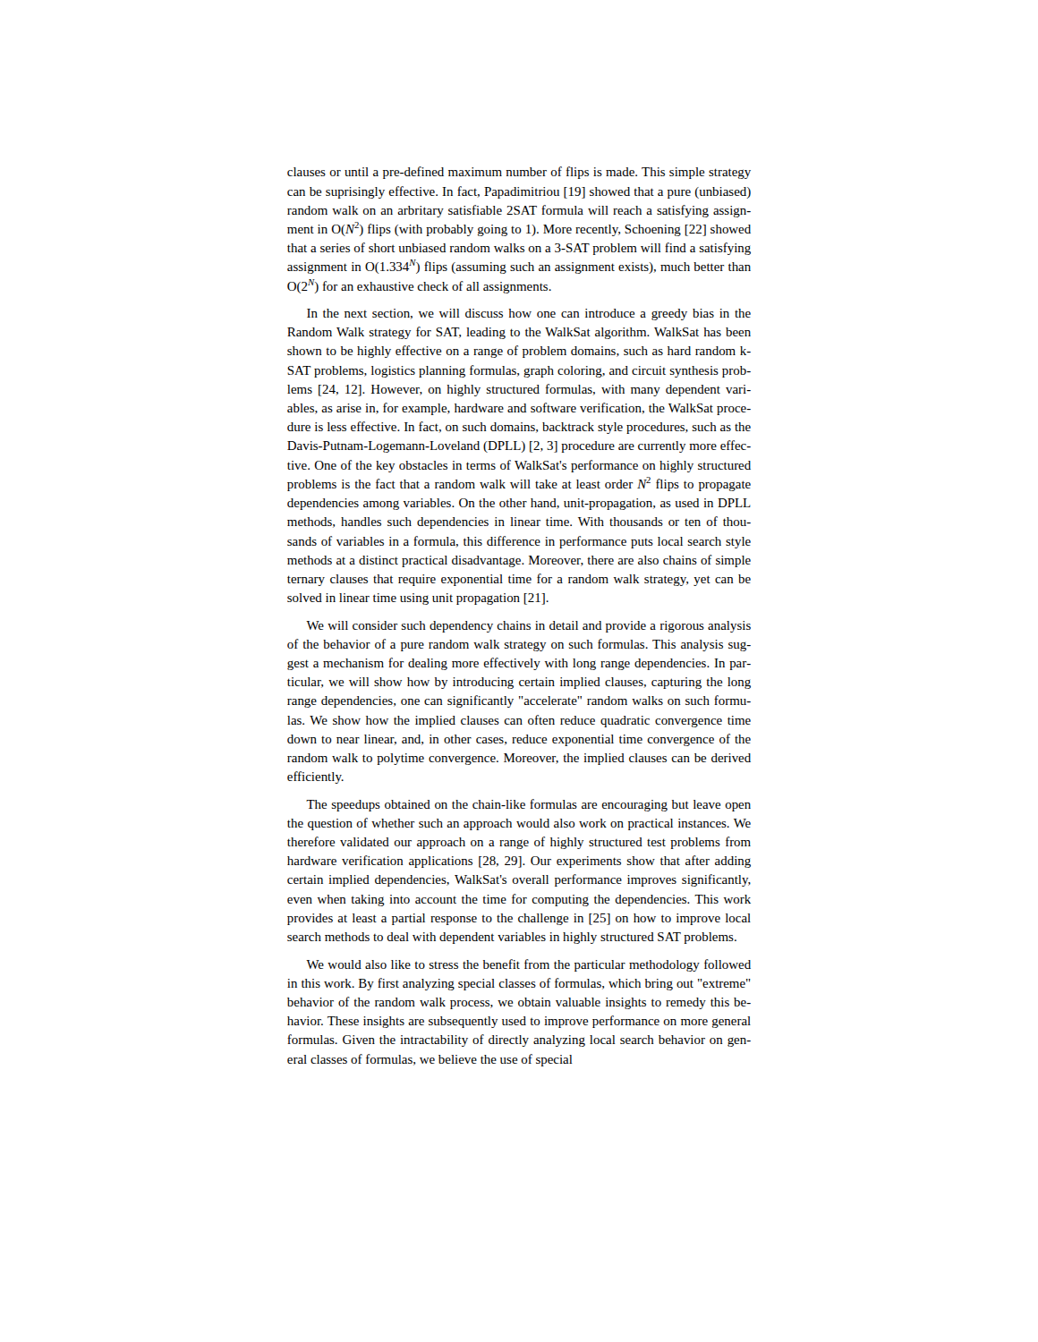clauses or until a pre-defined maximum number of flips is made. This simple strategy can be suprisingly effective. In fact, Papadimitriou [19] showed that a pure (unbiased) random walk on an arbritary satisfiable 2SAT formula will reach a satisfying assignment in O(N2) flips (with probably going to 1). More recently, Schoening [22] showed that a series of short unbiased random walks on a 3-SAT problem will find a satisfying assignment in O(1.334N) flips (assuming such an assignment exists), much better than O(2N) for an exhaustive check of all assignments.
In the next section, we will discuss how one can introduce a greedy bias in the Random Walk strategy for SAT, leading to the WalkSat algorithm. WalkSat has been shown to be highly effective on a range of problem domains, such as hard random k-SAT problems, logistics planning formulas, graph coloring, and circuit synthesis problems [24, 12]. However, on highly structured formulas, with many dependent variables, as arise in, for example, hardware and software verification, the WalkSat procedure is less effective. In fact, on such domains, backtrack style procedures, such as the Davis-Putnam-Logemann-Loveland (DPLL) [2, 3] procedure are currently more effective. One of the key obstacles in terms of WalkSat's performance on highly structured problems is the fact that a random walk will take at least order N2 flips to propagate dependencies among variables. On the other hand, unit-propagation, as used in DPLL methods, handles such dependencies in linear time. With thousands or ten of thousands of variables in a formula, this difference in performance puts local search style methods at a distinct practical disadvantage. Moreover, there are also chains of simple ternary clauses that require exponential time for a random walk strategy, yet can be solved in linear time using unit propagation [21].
We will consider such dependency chains in detail and provide a rigorous analysis of the behavior of a pure random walk strategy on such formulas. This analysis suggest a mechanism for dealing more effectively with long range dependencies. In particular, we will show how by introducing certain implied clauses, capturing the long range dependencies, one can significantly "accelerate" random walks on such formulas. We show how the implied clauses can often reduce quadratic convergence time down to near linear, and, in other cases, reduce exponential time convergence of the random walk to polytime convergence. Moreover, the implied clauses can be derived efficiently.
The speedups obtained on the chain-like formulas are encouraging but leave open the question of whether such an approach would also work on practical instances. We therefore validated our approach on a range of highly structured test problems from hardware verification applications [28, 29]. Our experiments show that after adding certain implied dependencies, WalkSat's overall performance improves significantly, even when taking into account the time for computing the dependencies. This work provides at least a partial response to the challenge in [25] on how to improve local search methods to deal with dependent variables in highly structured SAT problems.
We would also like to stress the benefit from the particular methodology followed in this work. By first analyzing special classes of formulas, which bring out "extreme" behavior of the random walk process, we obtain valuable insights to remedy this behavior. These insights are subsequently used to improve performance on more general formulas. Given the intractability of directly analyzing local search behavior on general classes of formulas, we believe the use of special